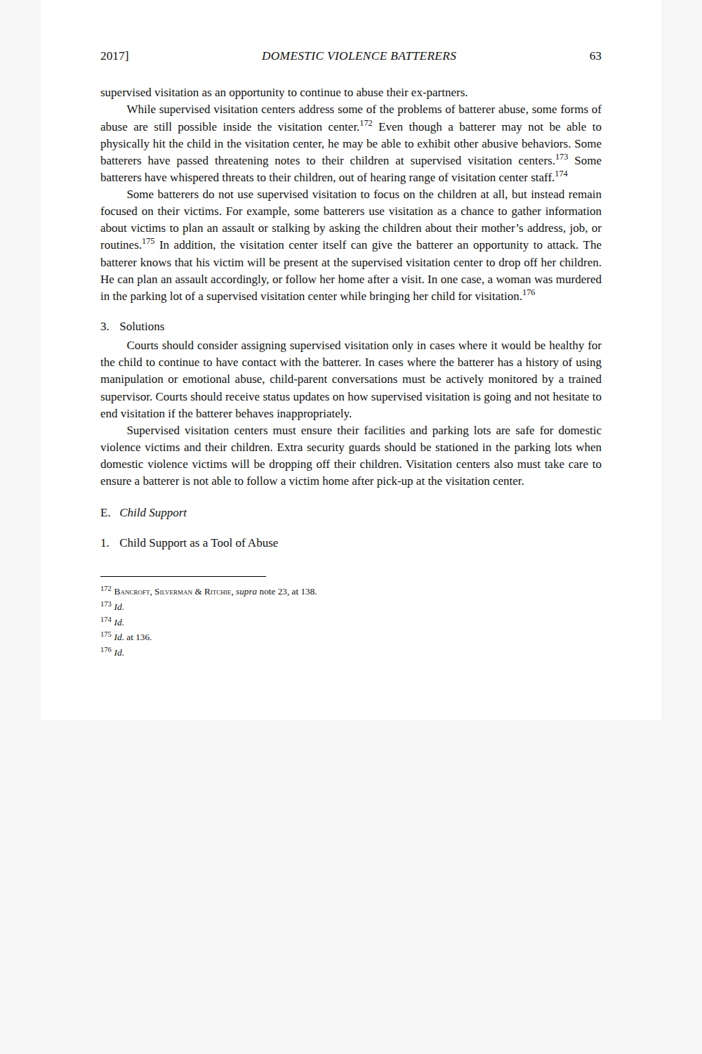2017] Domestic Violence Batterers 63
supervised visitation as an opportunity to continue to abuse their ex-partners.
While supervised visitation centers address some of the problems of batterer abuse, some forms of abuse are still possible inside the visitation center.172 Even though a batterer may not be able to physically hit the child in the visitation center, he may be able to exhibit other abusive behaviors. Some batterers have passed threatening notes to their children at supervised visitation centers.173 Some batterers have whispered threats to their children, out of hearing range of visitation center staff.174
Some batterers do not use supervised visitation to focus on the children at all, but instead remain focused on their victims. For example, some batterers use visitation as a chance to gather information about victims to plan an assault or stalking by asking the children about their mother’s address, job, or routines.175 In addition, the visitation center itself can give the batterer an opportunity to attack. The batterer knows that his victim will be present at the supervised visitation center to drop off her children. He can plan an assault accordingly, or follow her home after a visit. In one case, a woman was murdered in the parking lot of a supervised visitation center while bringing her child for visitation.176
3. Solutions
Courts should consider assigning supervised visitation only in cases where it would be healthy for the child to continue to have contact with the batterer. In cases where the batterer has a history of using manipulation or emotional abuse, child-parent conversations must be actively monitored by a trained supervisor. Courts should receive status updates on how supervised visitation is going and not hesitate to end visitation if the batterer behaves inappropriately.
Supervised visitation centers must ensure their facilities and parking lots are safe for domestic violence victims and their children. Extra security guards should be stationed in the parking lots when domestic violence victims will be dropping off their children. Visitation centers also must take care to ensure a batterer is not able to follow a victim home after pick-up at the visitation center.
E. Child Support
1. Child Support as a Tool of Abuse
172 Bancroft, Silverman & Ritchie, supra note 23, at 138.
173 Id.
174 Id.
175 Id. at 136.
176 Id.